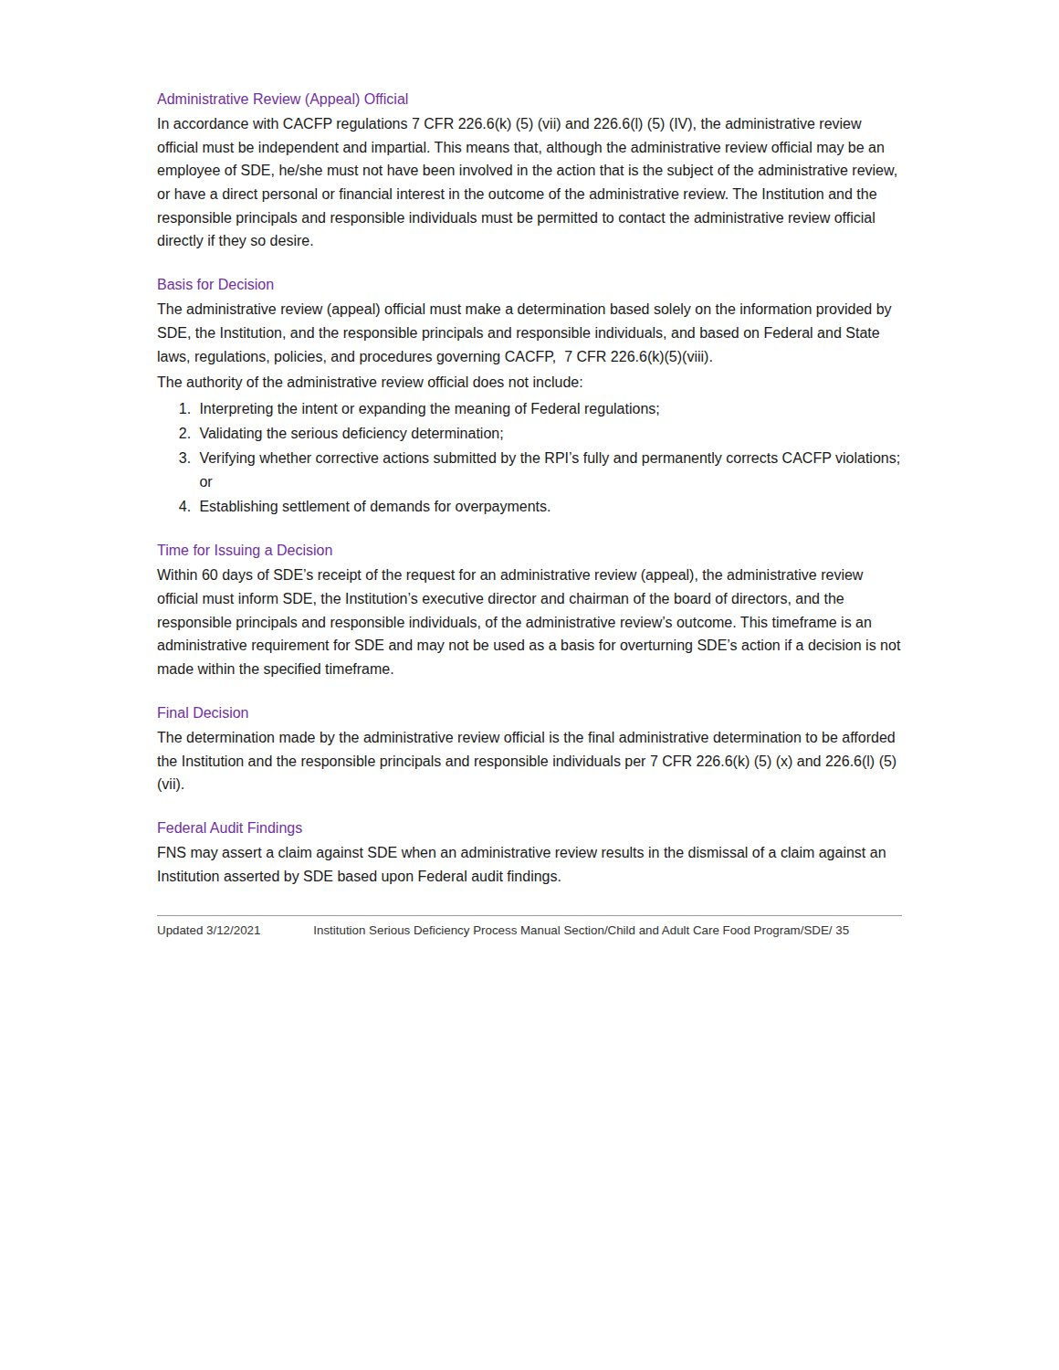Administrative Review (Appeal) Official
In accordance with CACFP regulations 7 CFR 226.6(k) (5) (vii) and 226.6(l) (5) (IV), the administrative review official must be independent and impartial. This means that, although the administrative review official may be an employee of SDE, he/she must not have been involved in the action that is the subject of the administrative review, or have a direct personal or financial interest in the outcome of the administrative review. The Institution and the responsible principals and responsible individuals must be permitted to contact the administrative review official directly if they so desire.
Basis for Decision
The administrative review (appeal) official must make a determination based solely on the information provided by SDE, the Institution, and the responsible principals and responsible individuals, and based on Federal and State laws, regulations, policies, and procedures governing CACFP, 7 CFR 226.6(k)(5)(viii).
The authority of the administrative review official does not include:
Interpreting the intent or expanding the meaning of Federal regulations;
Validating the serious deficiency determination;
Verifying whether corrective actions submitted by the RPI’s fully and permanently corrects CACFP violations; or
Establishing settlement of demands for overpayments.
Time for Issuing a Decision
Within 60 days of SDE’s receipt of the request for an administrative review (appeal), the administrative review official must inform SDE, the Institution’s executive director and chairman of the board of directors, and the responsible principals and responsible individuals, of the administrative review’s outcome. This timeframe is an administrative requirement for SDE and may not be used as a basis for overturning SDE’s action if a decision is not made within the specified timeframe.
Final Decision
The determination made by the administrative review official is the final administrative determination to be afforded the Institution and the responsible principals and responsible individuals per 7 CFR 226.6(k) (5) (x) and 226.6(l) (5) (vii).
Federal Audit Findings
FNS may assert a claim against SDE when an administrative review results in the dismissal of a claim against an Institution asserted by SDE based upon Federal audit findings.
Updated 3/12/2021 Institution Serious Deficiency Process Manual Section/Child and Adult Care Food Program/SDE/ 35